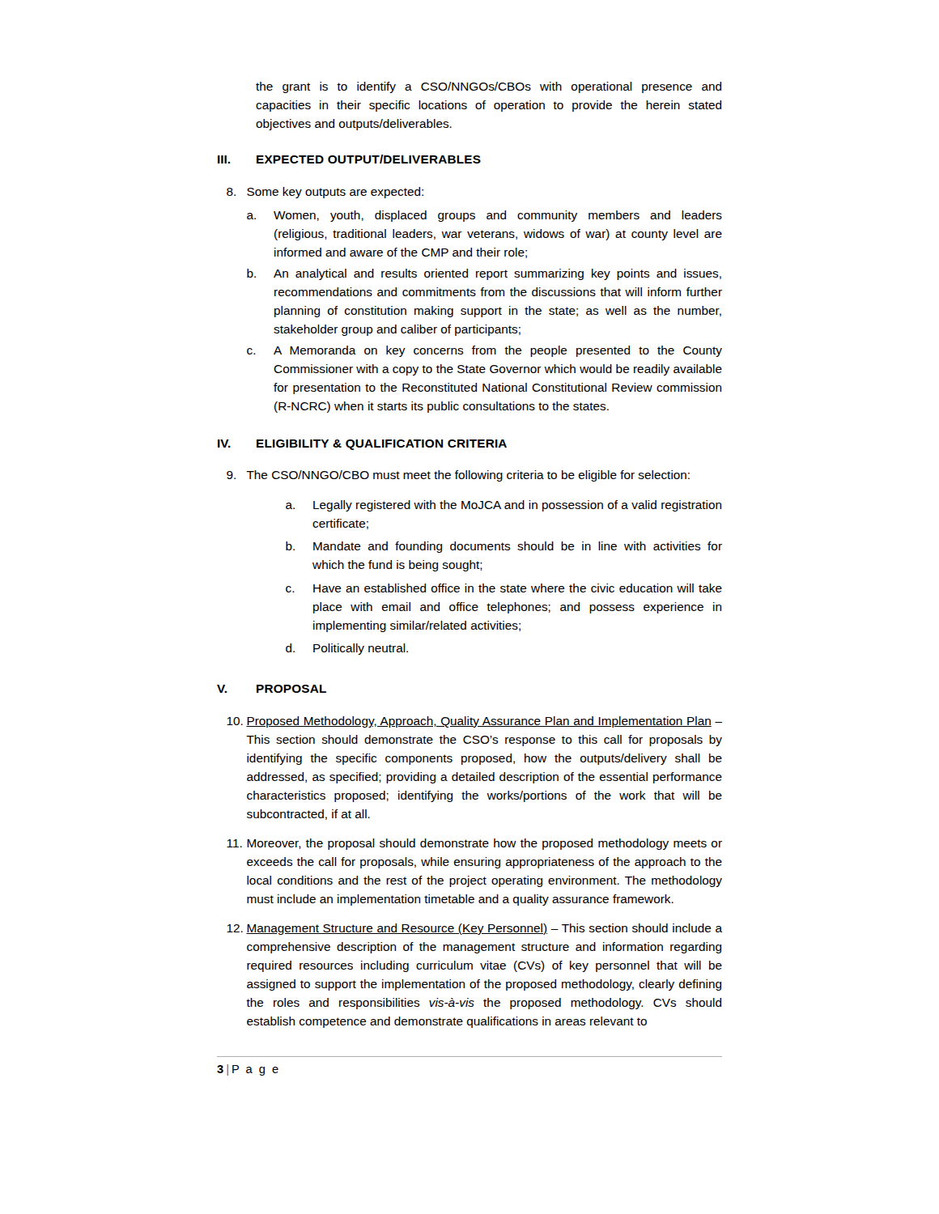the grant is to identify a CSO/NNGOs/CBOs with operational presence and capacities in their specific locations of operation to provide the herein stated objectives and outputs/deliverables.
III. EXPECTED OUTPUT/DELIVERABLES
8.
Some key outputs are expected:
a. Women, youth, displaced groups and community members and leaders (religious, traditional leaders, war veterans, widows of war) at county level are informed and aware of the CMP and their role;
b. An analytical and results oriented report summarizing key points and issues, recommendations and commitments from the discussions that will inform further planning of constitution making support in the state; as well as the number, stakeholder group and caliber of participants;
c. A Memoranda on key concerns from the people presented to the County Commissioner with a copy to the State Governor which would be readily available for presentation to the Reconstituted National Constitutional Review commission (R-NCRC) when it starts its public consultations to the states.
IV. ELIGIBILITY & QUALIFICATION CRITERIA
9.
The CSO/NNGO/CBO must meet the following criteria to be eligible for selection:
a. Legally registered with the MoJCA and in possession of a valid registration certificate;
b. Mandate and founding documents should be in line with activities for which the fund is being sought;
c. Have an established office in the state where the civic education will take place with email and office telephones; and possess experience in implementing similar/related activities;
d. Politically neutral.
V. PROPOSAL
10.
Proposed Methodology, Approach, Quality Assurance Plan and Implementation Plan – This section should demonstrate the CSO’s response to this call for proposals by identifying the specific components proposed, how the outputs/delivery shall be addressed, as specified; providing a detailed description of the essential performance characteristics proposed; identifying the works/portions of the work that will be subcontracted, if at all.
11.
Moreover, the proposal should demonstrate how the proposed methodology meets or exceeds the call for proposals, while ensuring appropriateness of the approach to the local conditions and the rest of the project operating environment. The methodology must include an implementation timetable and a quality assurance framework.
12.
Management Structure and Resource (Key Personnel) – This section should include a comprehensive description of the management structure and information regarding required resources including curriculum vitae (CVs) of key personnel that will be assigned to support the implementation of the proposed methodology, clearly defining the roles and responsibilities vis-à-vis the proposed methodology. CVs should establish competence and demonstrate qualifications in areas relevant to
3|P a g e